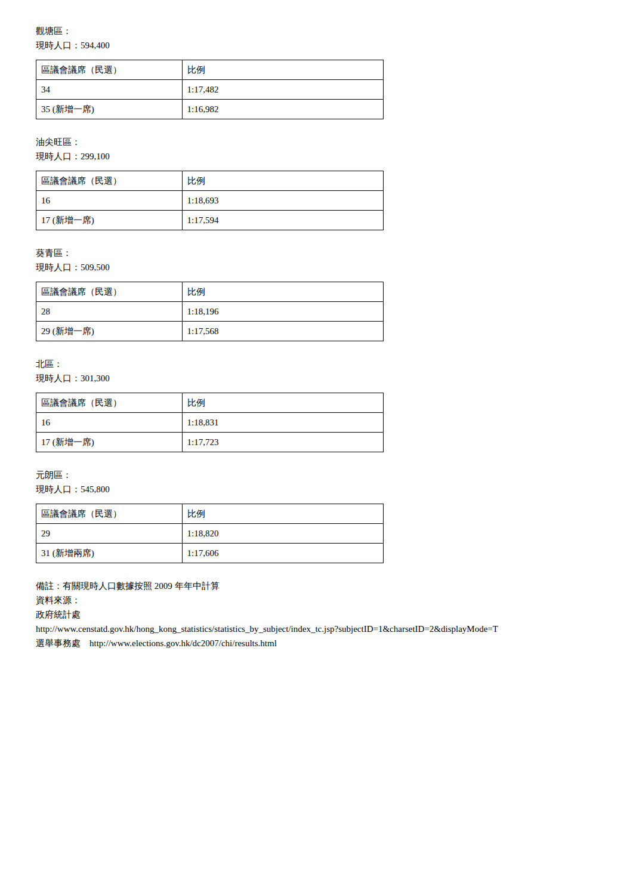觀塘區：
現時人口：594,400
| 區議會議席（民選） | 比例 |
| --- | --- |
| 34 | 1:17,482 |
| 35 (新增一席) | 1:16,982 |
油尖旺區：
現時人口：299,100
| 區議會議席（民選） | 比例 |
| --- | --- |
| 16 | 1:18,693 |
| 17 (新增一席) | 1:17,594 |
葵青區：
現時人口：509,500
| 區議會議席（民選） | 比例 |
| --- | --- |
| 28 | 1:18,196 |
| 29 (新增一席) | 1:17,568 |
北區：
現時人口：301,300
| 區議會議席（民選） | 比例 |
| --- | --- |
| 16 | 1:18,831 |
| 17 (新增一席) | 1:17,723 |
元朗區：
現時人口：545,800
| 區議會議席（民選） | 比例 |
| --- | --- |
| 29 | 1:18,820 |
| 31 (新增兩席) | 1:17,606 |
備註：有關現時人口數據按照 2009 年年中計算
資料來源：
政府統計處
http://www.censtatd.gov.hk/hong_kong_statistics/statistics_by_subject/index_tc.jsp?subjectID=1&charsetID=2&displayMode=T
選舉事務處 http://www.elections.gov.hk/dc2007/chi/results.html